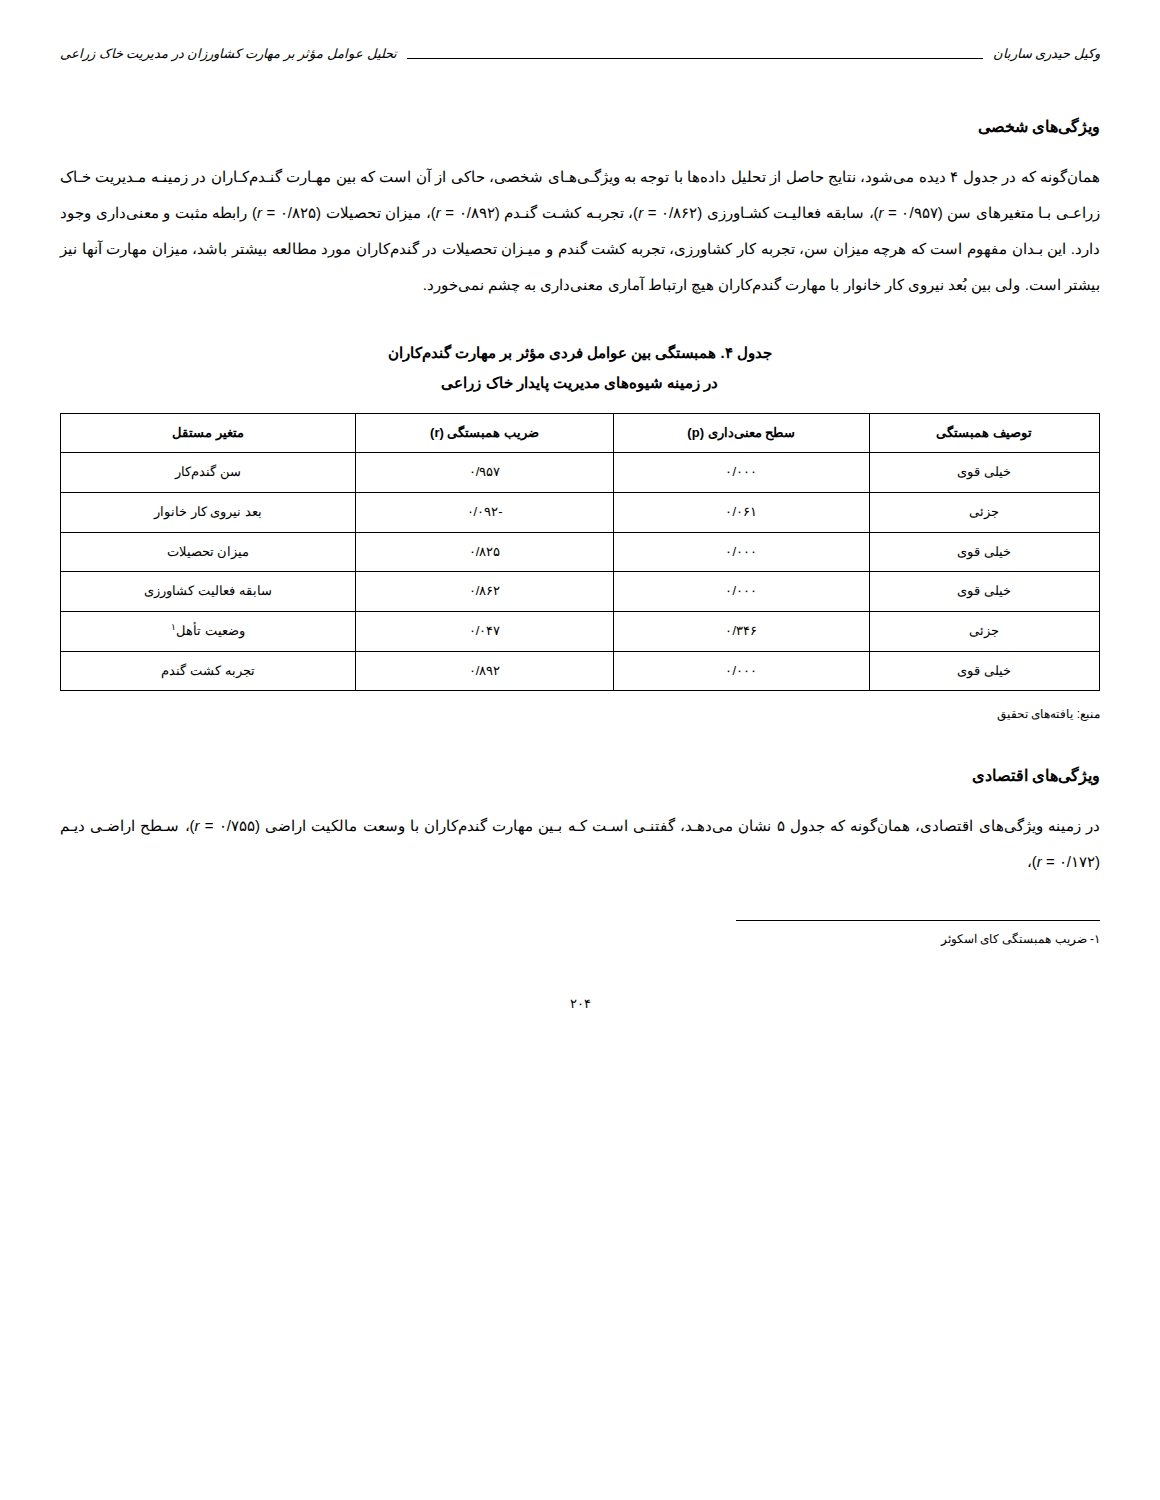وکیل حیدری ساربان تحلیل عوامل مؤثر بر مهارت کشاورزان در مدیریت خاک زراعی
ویژگی‌های شخصی
همان‌گونه که در جدول ۴ دیده می‌شود، نتایج حاصل از تحلیل داده‌ها با توجه به ویژگـی‌هـای شخصی، حاکی از آن است که بین مهـارت گنـدم‌کـاران در زمینـه مـدیریت خـاک زراعـی بـا متغیرهای سن (۰/۹۵۷ = r)، سابقه فعالیـت کشـاورزی (۰/۸۶۲ = r)، تجربـه کشـت گنـدم (۰/۸۹۲ = r)، میزان تحصیلات (۰/۸۲۵ = r) رابطه مثبت و معنی‌داری وجود دارد. این بـدان مفهوم است که هرچه میزان سن، تجربه کار کشاورزی، تجربه کشت گندم و میـزان تحصیلات در گندم‌کاران مورد مطالعه بیشتر باشد، میزان مهارت آنها نیز بیشتر است. ولی بین بُعد نیروی کار خانوار با مهارت گندم‌کاران هیچ ارتباط آماری معنی‌داری به چشم نمی‌خورد.
جدول ۴. همبستگی بین عوامل فردی مؤثر بر مهارت گندم‌کاران
در زمینه شیوه‌های مدیریت پایدار خاک زراعی
| توصیف همبستگی | سطح معنی‌داری (p) | ضریب همبستگی (r) | متغیر مستقل |
| --- | --- | --- | --- |
| خیلی قوی | ۰/۰۰۰ | ۰/۹۵۷ | سن گندم‌کار |
| جزئی | ۰/۰۶۱ | -۰/۰۹۲ | بعد نیروی کار خانوار |
| خیلی قوی | ۰/۰۰۰ | ۰/۸۲۵ | میزان تحصیلات |
| خیلی قوی | ۰/۰۰۰ | ۰/۸۶۲ | سابقه فعالیت کشاورزی |
| جزئی | ۰/۳۴۶ | ۰/۰۴۷ | وضعیت تأهل ۱ |
| خیلی قوی | ۰/۰۰۰ | ۰/۸۹۲ | تجربه کشت گندم |
منبع: یافته‌های تحقیق
ویژگی‌های اقتصادی
در زمینه ویژگی‌های اقتصادی، همان‌گونه که جدول ۵ نشان می‌دهـد، گفتنـی اسـت کـه بـین مهارت گندم‌کاران با وسعت مالکیت اراضی (۰/۷۵۵ = r)، سـطح اراضـی دیـم (۰/۱۷۲ = r)،
۱- ضریب همبستگی کای اسکوئر
۲۰۴